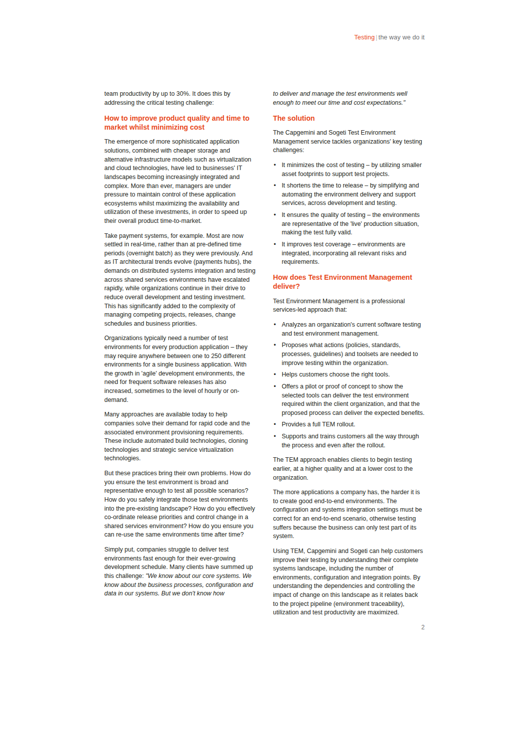Testing|the way we do it
team productivity by up to 30%. It does this by addressing the critical testing challenge:
How to improve product quality and time to market whilst minimizing cost
The emergence of more sophisticated application solutions, combined with cheaper storage and alternative infrastructure models such as virtualization and cloud technologies, have led to businesses' IT landscapes becoming increasingly integrated and complex. More than ever, managers are under pressure to maintain control of these application ecosystems whilst maximizing the availability and utilization of these investments, in order to speed up their overall product time-to-market.
Take payment systems, for example. Most are now settled in real-time, rather than at pre-defined time periods (overnight batch) as they were previously. And as IT architectural trends evolve (payments hubs), the demands on distributed systems integration and testing across shared services environments have escalated rapidly, while organizations continue in their drive to reduce overall development and testing investment. This has significantly added to the complexity of managing competing projects, releases, change schedules and business priorities.
Organizations typically need a number of test environments for every production application – they may require anywhere between one to 250 different environments for a single business application. With the growth in 'agile' development environments, the need for frequent software releases has also increased, sometimes to the level of hourly or on-demand.
Many approaches are available today to help companies solve their demand for rapid code and the associated environment provisioning requirements. These include automated build technologies, cloning technologies and strategic service virtualization technologies.
But these practices bring their own problems. How do you ensure the test environment is broad and representative enough to test all possible scenarios? How do you safely integrate those test environments into the pre-existing landscape? How do you effectively co-ordinate release priorities and control change in a shared services environment? How do you ensure you can re-use the same environments time after time?
Simply put, companies struggle to deliver test environments fast enough for their ever-growing development schedule. Many clients have summed up this challenge: "We know about our core systems. We know about the business processes, configuration and data in our systems. But we don't know how
to deliver and manage the test environments well enough to meet our time and cost expectations."
The solution
The Capgemini and Sogeti Test Environment Management service tackles organizations' key testing challenges:
It minimizes the cost of testing – by utilizing smaller asset footprints to support test projects.
It shortens the time to release – by simplifying and automating the environment delivery and support services, across development and testing.
It ensures the quality of testing – the environments are representative of the 'live' production situation, making the test fully valid.
It improves test coverage – environments are integrated, incorporating all relevant risks and requirements.
How does Test Environment Management deliver?
Test Environment Management is a professional services-led approach that:
Analyzes an organization's current software testing and test environment management.
Proposes what actions (policies, standards, processes, guidelines) and toolsets are needed to improve testing within the organization.
Helps customers choose the right tools.
Offers a pilot or proof of concept to show the selected tools can deliver the test environment required within the client organization, and that the proposed process can deliver the expected benefits.
Provides a full TEM rollout.
Supports and trains customers all the way through the process and even after the rollout.
The TEM approach enables clients to begin testing earlier, at a higher quality and at a lower cost to the organization.
The more applications a company has, the harder it is to create good end-to-end environments. The configuration and systems integration settings must be correct for an end-to-end scenario, otherwise testing suffers because the business can only test part of its system.
Using TEM, Capgemini and Sogeti can help customers improve their testing by understanding their complete systems landscape, including the number of environments, configuration and integration points. By understanding the dependencies and controlling the impact of change on this landscape as it relates back to the project pipeline (environment traceability), utilization and test productivity are maximized.
2